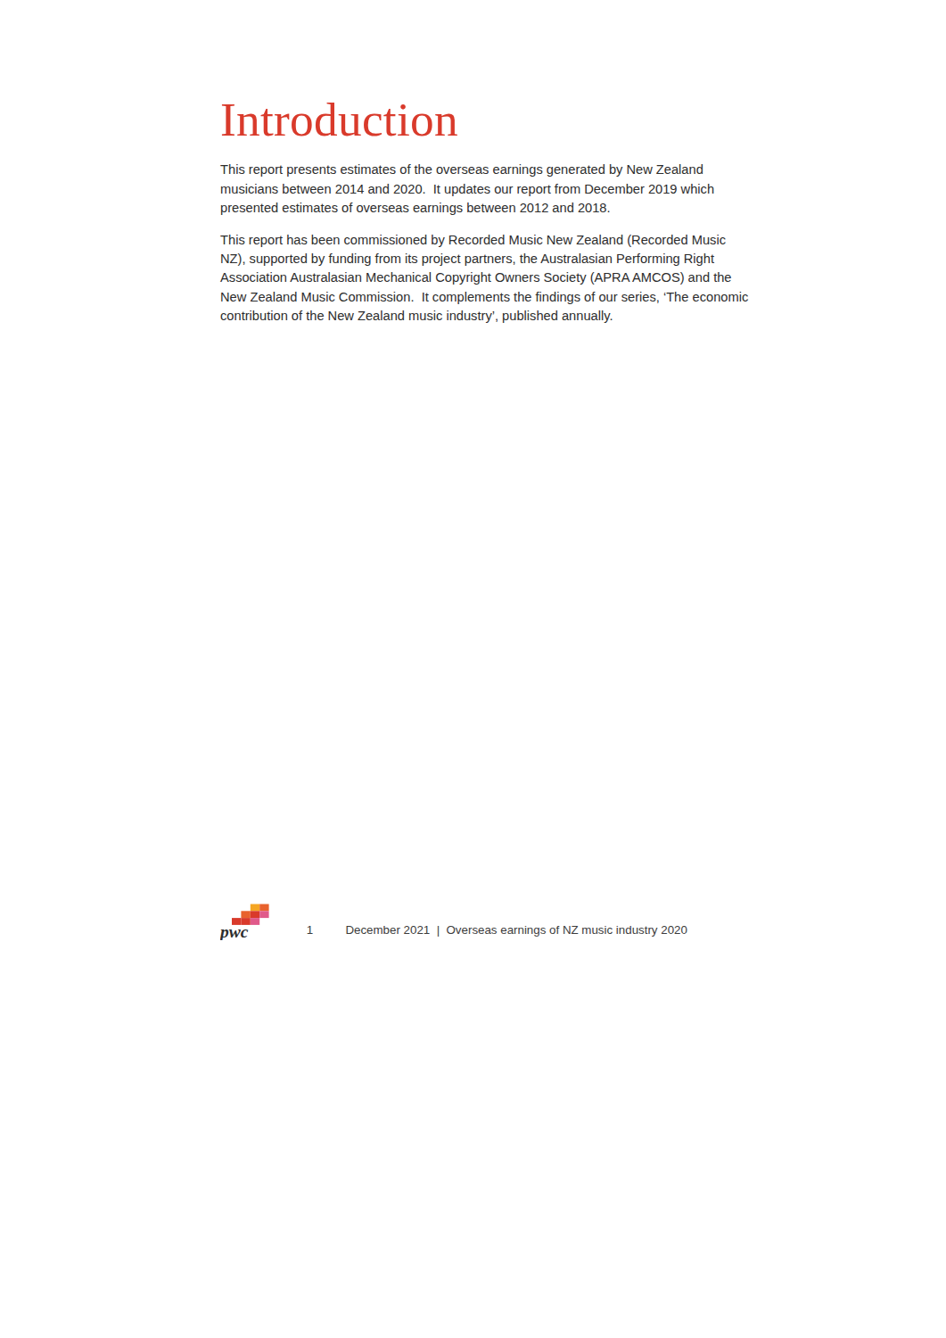Introduction
This report presents estimates of the overseas earnings generated by New Zealand musicians between 2014 and 2020. It updates our report from December 2019 which presented estimates of overseas earnings between 2012 and 2018.
This report has been commissioned by Recorded Music New Zealand (Recorded Music NZ), supported by funding from its project partners, the Australasian Performing Right Association Australasian Mechanical Copyright Owners Society (APRA AMCOS) and the New Zealand Music Commission. It complements the findings of our series, ‘The economic contribution of the New Zealand music industry’, published annually.
pwc
1 December 2021 | Overseas earnings of NZ music industry 2020